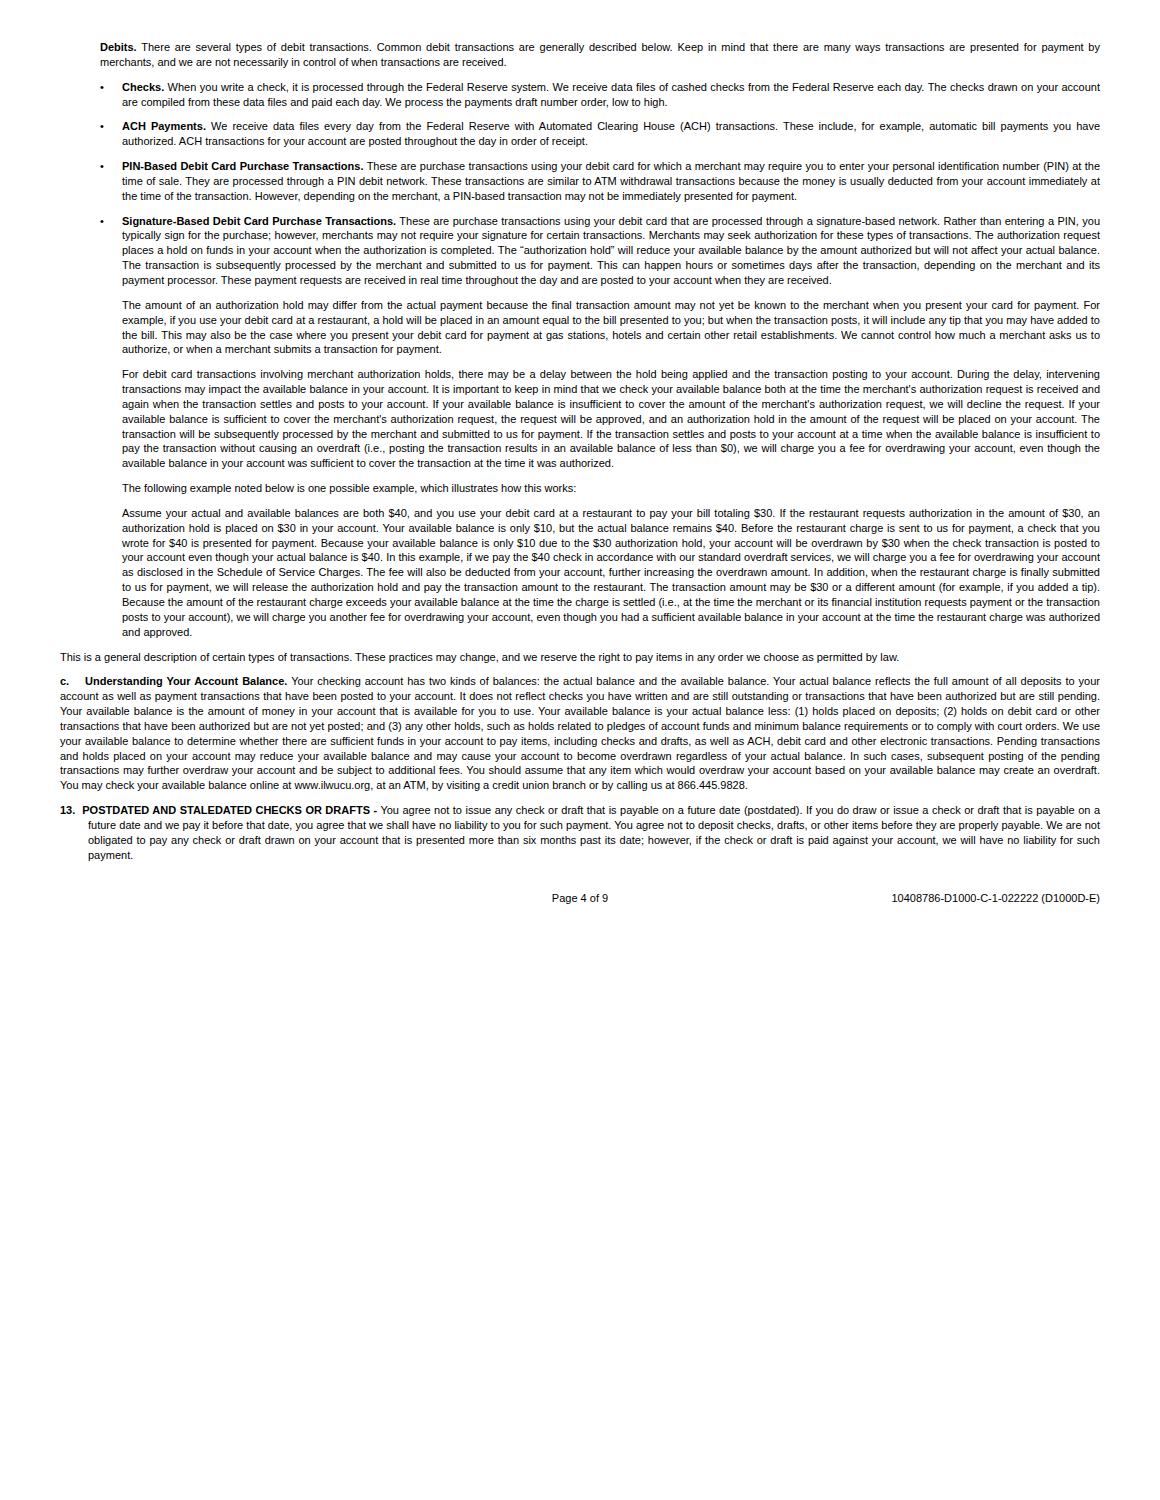Debits. There are several types of debit transactions. Common debit transactions are generally described below. Keep in mind that there are many ways transactions are presented for payment by merchants, and we are not necessarily in control of when transactions are received.
• Checks. When you write a check, it is processed through the Federal Reserve system. We receive data files of cashed checks from the Federal Reserve each day. The checks drawn on your account are compiled from these data files and paid each day. We process the payments draft number order, low to high.
• ACH Payments. We receive data files every day from the Federal Reserve with Automated Clearing House (ACH) transactions. These include, for example, automatic bill payments you have authorized. ACH transactions for your account are posted throughout the day in order of receipt.
• PIN-Based Debit Card Purchase Transactions. These are purchase transactions using your debit card for which a merchant may require you to enter your personal identification number (PIN) at the time of sale. They are processed through a PIN debit network. These transactions are similar to ATM withdrawal transactions because the money is usually deducted from your account immediately at the time of the transaction. However, depending on the merchant, a PIN-based transaction may not be immediately presented for payment.
• Signature-Based Debit Card Purchase Transactions. These are purchase transactions using your debit card that are processed through a signature-based network. Rather than entering a PIN, you typically sign for the purchase; however, merchants may not require your signature for certain transactions. Merchants may seek authorization for these types of transactions. The authorization request places a hold on funds in your account when the authorization is completed. The “authorization hold” will reduce your available balance by the amount authorized but will not affect your actual balance. The transaction is subsequently processed by the merchant and submitted to us for payment. This can happen hours or sometimes days after the transaction, depending on the merchant and its payment processor. These payment requests are received in real time throughout the day and are posted to your account when they are received.
The amount of an authorization hold may differ from the actual payment because the final transaction amount may not yet be known to the merchant when you present your card for payment. For example, if you use your debit card at a restaurant, a hold will be placed in an amount equal to the bill presented to you; but when the transaction posts, it will include any tip that you may have added to the bill. This may also be the case where you present your debit card for payment at gas stations, hotels and certain other retail establishments. We cannot control how much a merchant asks us to authorize, or when a merchant submits a transaction for payment.
For debit card transactions involving merchant authorization holds, there may be a delay between the hold being applied and the transaction posting to your account. During the delay, intervening transactions may impact the available balance in your account. It is important to keep in mind that we check your available balance both at the time the merchant's authorization request is received and again when the transaction settles and posts to your account. If your available balance is insufficient to cover the amount of the merchant's authorization request, we will decline the request. If your available balance is sufficient to cover the merchant's authorization request, the request will be approved, and an authorization hold in the amount of the request will be placed on your account. The transaction will be subsequently processed by the merchant and submitted to us for payment. If the transaction settles and posts to your account at a time when the available balance is insufficient to pay the transaction without causing an overdraft (i.e., posting the transaction results in an available balance of less than $0), we will charge you a fee for overdrawing your account, even though the available balance in your account was sufficient to cover the transaction at the time it was authorized.
The following example noted below is one possible example, which illustrates how this works:
Assume your actual and available balances are both $40, and you use your debit card at a restaurant to pay your bill totaling $30. If the restaurant requests authorization in the amount of $30, an authorization hold is placed on $30 in your account. Your available balance is only $10, but the actual balance remains $40. Before the restaurant charge is sent to us for payment, a check that you wrote for $40 is presented for payment. Because your available balance is only $10 due to the $30 authorization hold, your account will be overdrawn by $30 when the check transaction is posted to your account even though your actual balance is $40. In this example, if we pay the $40 check in accordance with our standard overdraft services, we will charge you a fee for overdrawing your account as disclosed in the Schedule of Service Charges. The fee will also be deducted from your account, further increasing the overdrawn amount. In addition, when the restaurant charge is finally submitted to us for payment, we will release the authorization hold and pay the transaction amount to the restaurant. The transaction amount may be $30 or a different amount (for example, if you added a tip). Because the amount of the restaurant charge exceeds your available balance at the time the charge is settled (i.e., at the time the merchant or its financial institution requests payment or the transaction posts to your account), we will charge you another fee for overdrawing your account, even though you had a sufficient available balance in your account at the time the restaurant charge was authorized and approved.
This is a general description of certain types of transactions. These practices may change, and we reserve the right to pay items in any order we choose as permitted by law.
c. Understanding Your Account Balance. Your checking account has two kinds of balances: the actual balance and the available balance. Your actual balance reflects the full amount of all deposits to your account as well as payment transactions that have been posted to your account. It does not reflect checks you have written and are still outstanding or transactions that have been authorized but are still pending. Your available balance is the amount of money in your account that is available for you to use. Your available balance is your actual balance less: (1) holds placed on deposits; (2) holds on debit card or other transactions that have been authorized but are not yet posted; and (3) any other holds, such as holds related to pledges of account funds and minimum balance requirements or to comply with court orders. We use your available balance to determine whether there are sufficient funds in your account to pay items, including checks and drafts, as well as ACH, debit card and other electronic transactions. Pending transactions and holds placed on your account may reduce your available balance and may cause your account to become overdrawn regardless of your actual balance. In such cases, subsequent posting of the pending transactions may further overdraw your account and be subject to additional fees. You should assume that any item which would overdraw your account based on your available balance may create an overdraft. You may check your available balance online at www.ilwucu.org, at an ATM, by visiting a credit union branch or by calling us at 866.445.9828.
13. POSTDATED AND STALEDATED CHECKS OR DRAFTS - You agree not to issue any check or draft that is payable on a future date (postdated). If you do draw or issue a check or draft that is payable on a future date and we pay it before that date, you agree that we shall have no liability to you for such payment. You agree not to deposit checks, drafts, or other items before they are properly payable. We are not obligated to pay any check or draft drawn on your account that is presented more than six months past its date; however, if the check or draft is paid against your account, we will have no liability for such payment.
Page 4 of 9
10408786-D1000-C-1-022222 (D1000D-E)